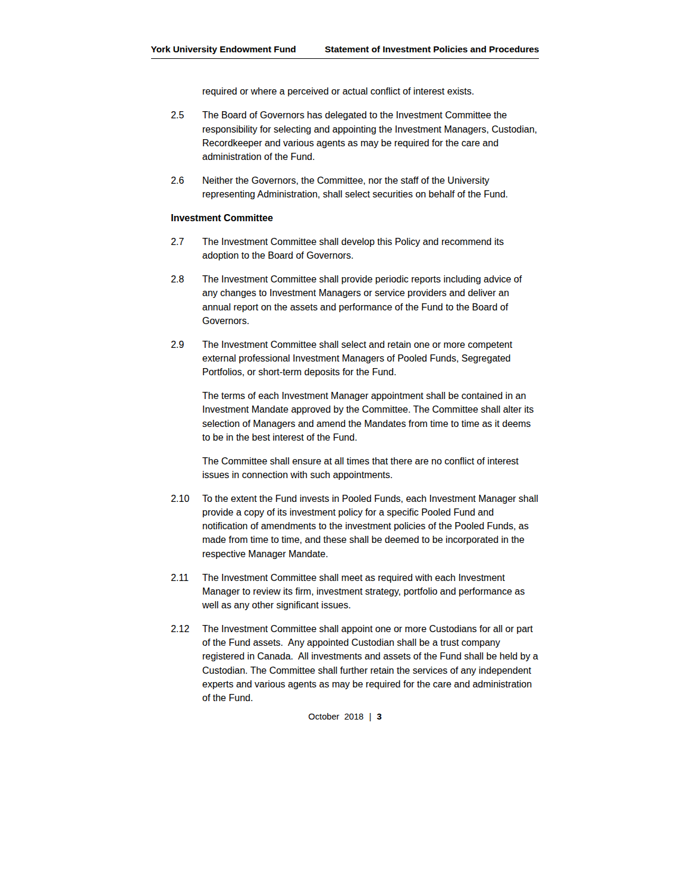York University Endowment Fund
Statement of Investment Policies and Procedures
required or where a perceived or actual conflict of interest exists.
2.5
The Board of Governors has delegated to the Investment Committee the responsibility for selecting and appointing the Investment Managers, Custodian, Recordkeeper and various agents as may be required for the care and administration of the Fund.
2.6
Neither the Governors, the Committee, nor the staff of the University representing Administration, shall select securities on behalf of the Fund.
Investment Committee
2.7
The Investment Committee shall develop this Policy and recommend its adoption to the Board of Governors.
2.8
The Investment Committee shall provide periodic reports including advice of any changes to Investment Managers or service providers and deliver an annual report on the assets and performance of the Fund to the Board of Governors.
2.9
The Investment Committee shall select and retain one or more competent external professional Investment Managers of Pooled Funds, Segregated Portfolios, or short-term deposits for the Fund.
The terms of each Investment Manager appointment shall be contained in an Investment Mandate approved by the Committee. The Committee shall alter its selection of Managers and amend the Mandates from time to time as it deems to be in the best interest of the Fund.
The Committee shall ensure at all times that there are no conflict of interest issues in connection with such appointments.
2.10
To the extent the Fund invests in Pooled Funds, each Investment Manager shall provide a copy of its investment policy for a specific Pooled Fund and notification of amendments to the investment policies of the Pooled Funds, as made from time to time, and these shall be deemed to be incorporated in the respective Manager Mandate.
2.11
The Investment Committee shall meet as required with each Investment Manager to review its firm, investment strategy, portfolio and performance as well as any other significant issues.
2.12
The Investment Committee shall appoint one or more Custodians for all or part of the Fund assets. Any appointed Custodian shall be a trust company registered in Canada. All investments and assets of the Fund shall be held by a Custodian. The Committee shall further retain the services of any independent experts and various agents as may be required for the care and administration of the Fund.
October 2018 | 3